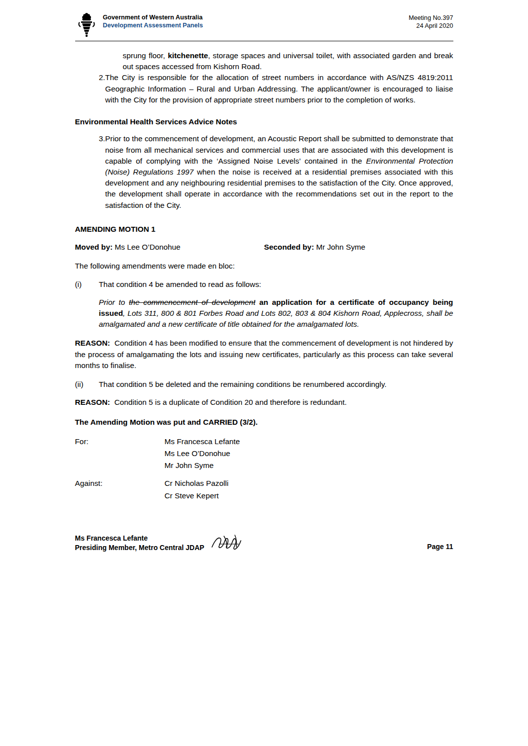Government of Western Australia
Development Assessment Panels
Meeting No.397
24 April 2020
sprung floor, kitchenette, storage spaces and universal toilet, with associated garden and break out spaces accessed from Kishorn Road.
2. The City is responsible for the allocation of street numbers in accordance with AS/NZS 4819:2011 Geographic Information – Rural and Urban Addressing. The applicant/owner is encouraged to liaise with the City for the provision of appropriate street numbers prior to the completion of works.
Environmental Health Services Advice Notes
3. Prior to the commencement of development, an Acoustic Report shall be submitted to demonstrate that noise from all mechanical services and commercial uses that are associated with this development is capable of complying with the ‘Assigned Noise Levels’ contained in the Environmental Protection (Noise) Regulations 1997 when the noise is received at a residential premises associated with this development and any neighbouring residential premises to the satisfaction of the City. Once approved, the development shall operate in accordance with the recommendations set out in the report to the satisfaction of the City.
AMENDING MOTION 1
Moved by: Ms Lee O’Donohue
Seconded by: Mr John Syme
The following amendments were made en bloc:
(i)
That condition 4 be amended to read as follows:
Prior to the commencement of development an application for a certificate of occupancy being issued, Lots 311, 800 & 801 Forbes Road and Lots 802, 803 & 804 Kishorn Road, Applecross, shall be amalgamated and a new certificate of title obtained for the amalgamated lots.
REASON: Condition 4 has been modified to ensure that the commencement of development is not hindered by the process of amalgamating the lots and issuing new certificates, particularly as this process can take several months to finalise.
(ii)
That condition 5 be deleted and the remaining conditions be renumbered accordingly.
REASON: Condition 5 is a duplicate of Condition 20 and therefore is redundant.
The Amending Motion was put and CARRIED (3/2).
| For: | Ms Francesca Lefante |
| | Ms Lee O’Donohue |
| | Mr John Syme |
| Against: | Cr Nicholas Pazolli |
| | Cr Steve Kepert |
Ms Francesca Lefante
Presiding Member, Metro Central JDAP
Page 11